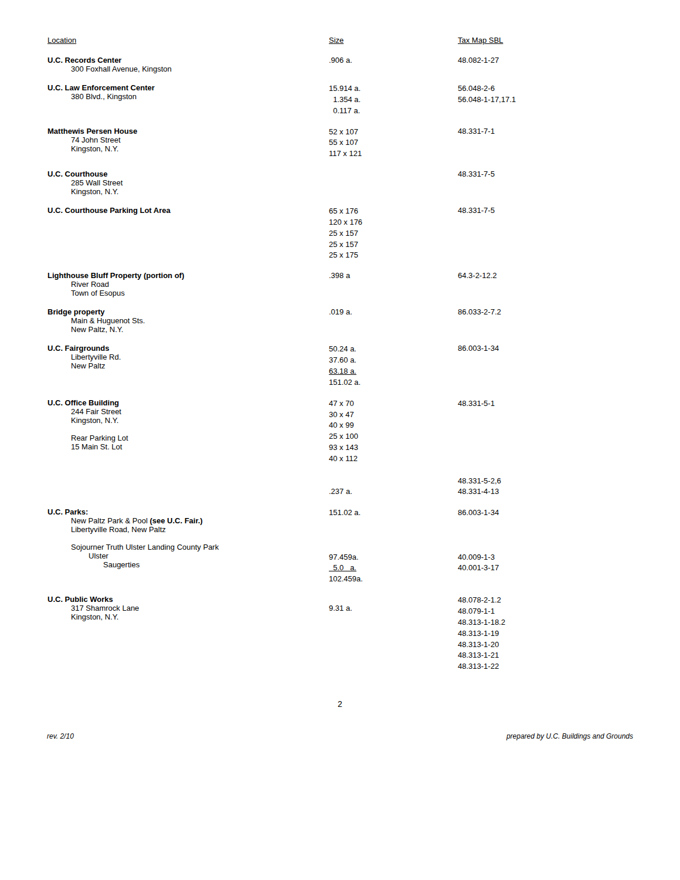| Location | Size | Tax Map SBL |
| --- | --- | --- |
| U.C. Records Center 300 Foxhall Avenue, Kingston | .906 a. | 48.082-1-27 |
| U.C. Law Enforcement Center 380 Blvd., Kingston | 15.914 a. 1.354 a. 0.117 a. | 56.048-2-6 56.048-1-17,17.1 |
| Matthewis Persen House 74 John Street Kingston, N.Y. | 52 x 107 55 x 107 117 x 121 | 48.331-7-1 |
| U.C. Courthouse 285 Wall Street Kingston, N.Y. | | 48.331-7-5 |
| U.C. Courthouse Parking Lot Area | 65 x 176 120 x 176 25 x 157 25 x 157 25 x 175 | 48.331-7-5 |
| Lighthouse Bluff Property (portion of) River Road Town of Esopus | .398 a | 64.3-2-12.2 |
| Bridge property Main & Huguenot Sts. New Paltz, N.Y. | .019 a. | 86.033-2-7.2 |
| U.C. Fairgrounds Libertyville Rd. New Paltz | 50.24 a. 37.60 a. 63.18 a. 151.02 a. | 86.003-1-34 |
| U.C. Office Building 244 Fair Street Kingston, N.Y. Rear Parking Lot 15 Main St. Lot | 47 x 70 30 x 47 40 x 99 25 x 100 93 x 143 40 x 112 .237 a. | 48.331-5-1 48.331-5-2,6 48.331-4-13 |
| U.C. Parks: New Paltz Park & Pool (see U.C. Fair.) Libertyville Road, New Paltz Sojourner Truth Ulster Landing County Park Ulster Saugerties | 151.02 a. 97.459a. 5.0 a. 102.459a. | 86.003-1-34 40.009-1-3 40.001-3-17 |
| U.C. Public Works 317 Shamrock Lane Kingston, N.Y. | 9.31 a. | 48.078-2-1.2 48.079-1-1 48.313-1-18.2 48.313-1-19 48.313-1-20 48.313-1-21 48.313-1-22 |
2
rev. 2/10 prepared by U.C. Buildings and Grounds